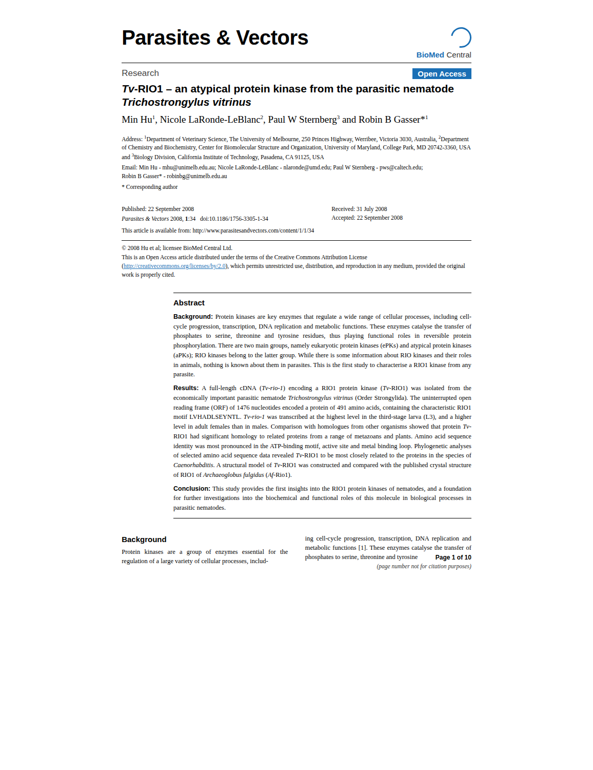Parasites & Vectors
BioMed Central
Research
Open Access
Tv-RIO1 – an atypical protein kinase from the parasitic nematode Trichostrongylus vitrinus
Min Hu1, Nicole LaRonde-LeBlanc2, Paul W Sternberg3 and Robin B Gasser*1
Address: 1Department of Veterinary Science, The University of Melbourne, 250 Princes Highway, Werribee, Victoria 3030, Australia, 2Department of Chemistry and Biochemistry, Center for Biomolecular Structure and Organization, University of Maryland, College Park, MD 20742-3360, USA and 3Biology Division, California Institute of Technology, Pasadena, CA 91125, USA
Email: Min Hu - mhu@unimelb.edu.au; Nicole LaRonde-LeBlanc - nlaronde@umd.edu; Paul W Sternberg - pws@caltech.edu;
Robin B Gasser* - robinbg@unimelb.edu.au
* Corresponding author
Published: 22 September 2008
Parasites & Vectors 2008, 1:34 doi:10.1186/1756-3305-1-34
This article is available from: http://www.parasitesandvectors.com/content/1/1/34
Received: 31 July 2008
Accepted: 22 September 2008
© 2008 Hu et al; licensee BioMed Central Ltd.
This is an Open Access article distributed under the terms of the Creative Commons Attribution License (http://creativecommons.org/licenses/by/2.0), which permits unrestricted use, distribution, and reproduction in any medium, provided the original work is properly cited.
Abstract
Background: Protein kinases are key enzymes that regulate a wide range of cellular processes, including cell-cycle progression, transcription, DNA replication and metabolic functions. These enzymes catalyse the transfer of phosphates to serine, threonine and tyrosine residues, thus playing functional roles in reversible protein phosphorylation. There are two main groups, namely eukaryotic protein kinases (ePKs) and atypical protein kinases (aPKs); RIO kinases belong to the latter group. While there is some information about RIO kinases and their roles in animals, nothing is known about them in parasites. This is the first study to characterise a RIO1 kinase from any parasite.
Results: A full-length cDNA (Tv-rio-1) encoding a RIO1 protein kinase (Tv-RIO1) was isolated from the economically important parasitic nematode Trichostrongylus vitrinus (Order Strongylida). The uninterrupted open reading frame (ORF) of 1476 nucleotides encoded a protein of 491 amino acids, containing the characteristic RIO1 motif LVHADLSEYNTL. Tv-rio-1 was transcribed at the highest level in the third-stage larva (L3), and a higher level in adult females than in males. Comparison with homologues from other organisms showed that protein Tv-RIO1 had significant homology to related proteins from a range of metazoans and plants. Amino acid sequence identity was most pronounced in the ATP-binding motif, active site and metal binding loop. Phylogenetic analyses of selected amino acid sequence data revealed Tv-RIO1 to be most closely related to the proteins in the species of Caenorhabditis. A structural model of Tv-RIO1 was constructed and compared with the published crystal structure of RIO1 of Archaeoglobus fulgidus (Af-Rio1).
Conclusion: This study provides the first insights into the RIO1 protein kinases of nematodes, and a foundation for further investigations into the biochemical and functional roles of this molecule in biological processes in parasitic nematodes.
Background
Protein kinases are a group of enzymes essential for the regulation of a large variety of cellular processes, includ-
ing cell-cycle progression, transcription, DNA replication and metabolic functions [1]. These enzymes catalyse the transfer of phosphates to serine, threonine and tyrosine
Page 1 of 10
(page number not for citation purposes)